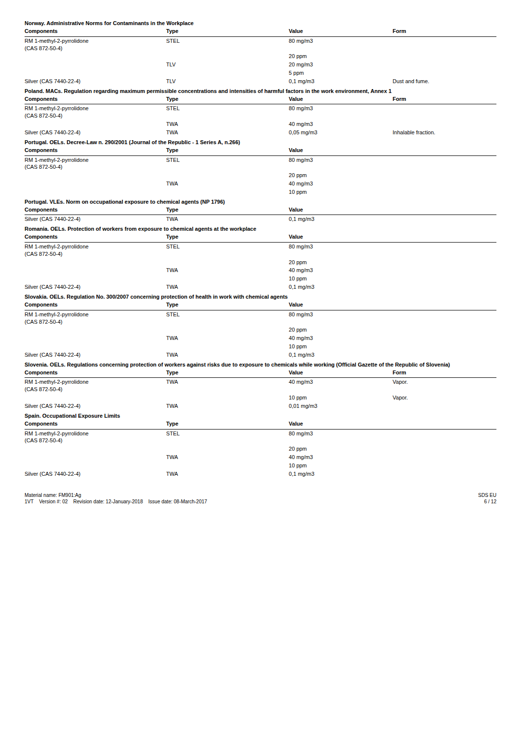Norway. Administrative Norms for Contaminants in the Workplace
| Components | Type | Value | Form |
| RM 1-methyl-2-pyrrolidone (CAS 872-50-4) | STEL | 80 mg/m3 | |
| | | 20 ppm | |
| | TLV | 20 mg/m3 | |
| | | 5 ppm | |
| Silver (CAS 7440-22-4) | TLV | 0,1 mg/m3 | Dust and fume. |
Poland. MACs. Regulation regarding maximum permissible concentrations and intensities of harmful factors in the work environment, Annex 1
| Components | Type | Value | Form |
| RM 1-methyl-2-pyrrolidone (CAS 872-50-4) | STEL | 80 mg/m3 | |
| | TWA | 40 mg/m3 | |
| Silver (CAS 7440-22-4) | TWA | 0,05 mg/m3 | Inhalable fraction. |
Portugal. OELs. Decree-Law n. 290/2001 (Journal of the Republic - 1 Series A, n.266)
| Components | Type | Value | |
| RM 1-methyl-2-pyrrolidone (CAS 872-50-4) | STEL | 80 mg/m3 | |
| | | 20 ppm | |
| | TWA | 40 mg/m3 | |
| | | 10 ppm | |
Portugal. VLEs. Norm on occupational exposure to chemical agents (NP 1796)
| Components | Type | Value | |
| Silver (CAS 7440-22-4) | TWA | 0,1 mg/m3 | |
Romania. OELs. Protection of workers from exposure to chemical agents at the workplace
| Components | Type | Value | |
| RM 1-methyl-2-pyrrolidone (CAS 872-50-4) | STEL | 80 mg/m3 | |
| | | 20 ppm | |
| | TWA | 40 mg/m3 | |
| | | 10 ppm | |
| Silver (CAS 7440-22-4) | TWA | 0,1 mg/m3 | |
Slovakia. OELs. Regulation No. 300/2007 concerning protection of health in work with chemical agents
| Components | Type | Value | |
| RM 1-methyl-2-pyrrolidone (CAS 872-50-4) | STEL | 80 mg/m3 | |
| | | 20 ppm | |
| | TWA | 40 mg/m3 | |
| | | 10 ppm | |
| Silver (CAS 7440-22-4) | TWA | 0,1 mg/m3 | |
Slovenia. OELs. Regulations concerning protection of workers against risks due to exposure to chemicals while working (Official Gazette of the Republic of Slovenia)
| Components | Type | Value | Form |
| RM 1-methyl-2-pyrrolidone (CAS 872-50-4) | TWA | 40 mg/m3 | Vapor. |
| | | 10 ppm | Vapor. |
| Silver (CAS 7440-22-4) | TWA | 0,01 mg/m3 | |
Spain. Occupational Exposure Limits
| Components | Type | Value | |
| RM 1-methyl-2-pyrrolidone (CAS 872-50-4) | STEL | 80 mg/m3 | |
| | | 20 ppm | |
| | TWA | 40 mg/m3 | |
| | | 10 ppm | |
| Silver (CAS 7440-22-4) | TWA | 0,1 mg/m3 | |
| Material name: FM901:Ag | SDS EU |
| 1VT Version #: 02 Revision date: 12-January-2018 Issue date: 08-March-2017 | 6 / 12 |